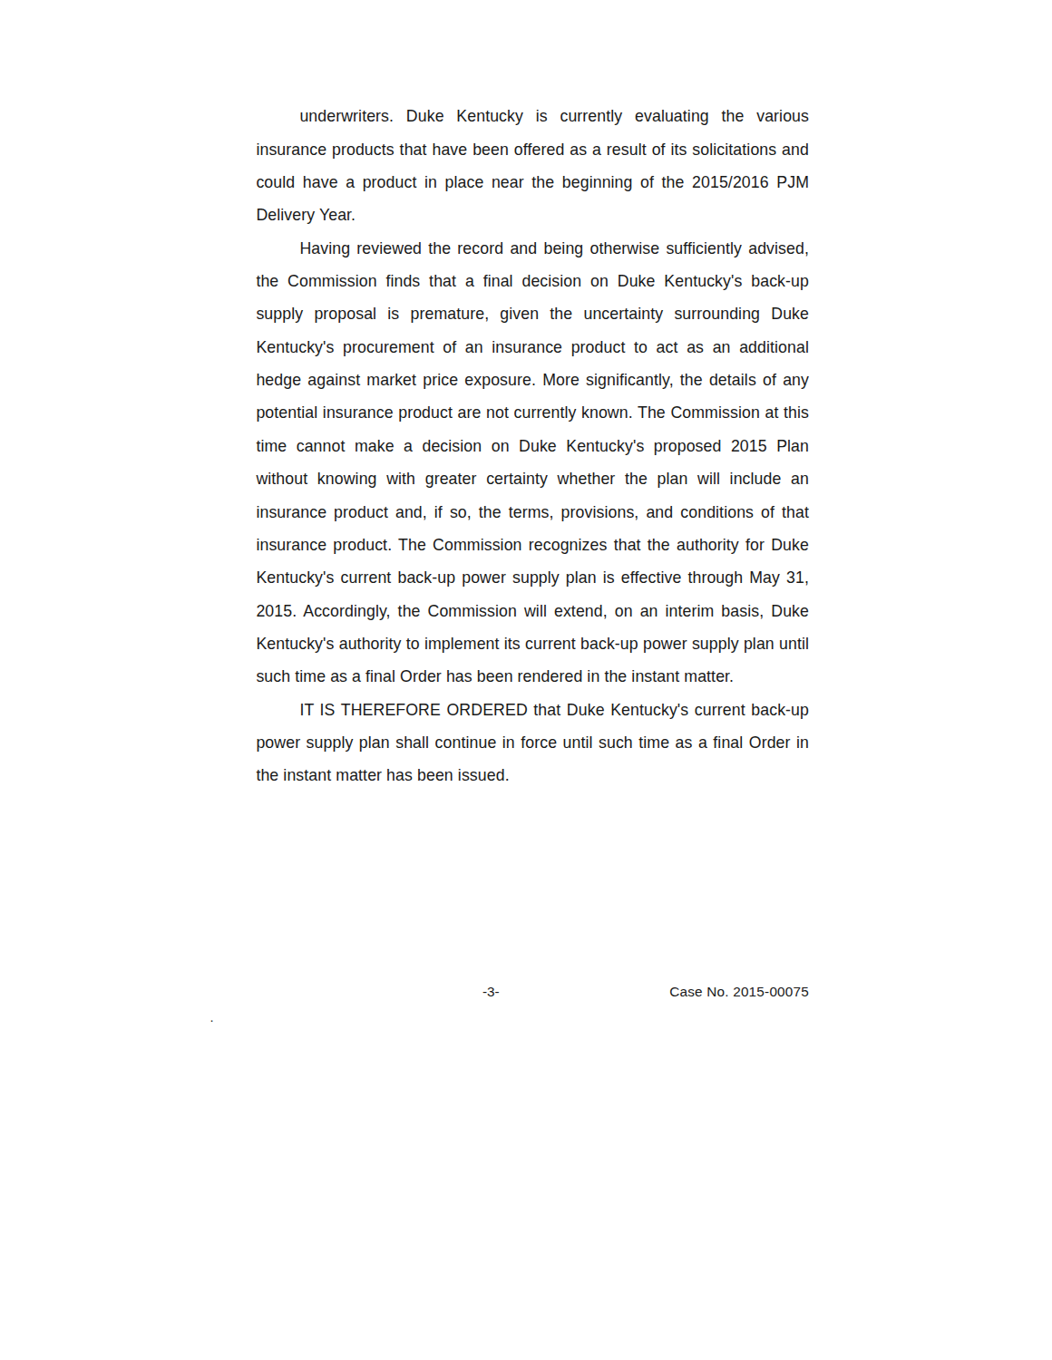underwriters. Duke Kentucky is currently evaluating the various insurance products that have been offered as a result of its solicitations and could have a product in place near the beginning of the 2015/2016 PJM Delivery Year.
Having reviewed the record and being otherwise sufficiently advised, the Commission finds that a final decision on Duke Kentucky's back-up supply proposal is premature, given the uncertainty surrounding Duke Kentucky's procurement of an insurance product to act as an additional hedge against market price exposure. More significantly, the details of any potential insurance product are not currently known. The Commission at this time cannot make a decision on Duke Kentucky's proposed 2015 Plan without knowing with greater certainty whether the plan will include an insurance product and, if so, the terms, provisions, and conditions of that insurance product. The Commission recognizes that the authority for Duke Kentucky's current back-up power supply plan is effective through May 31, 2015. Accordingly, the Commission will extend, on an interim basis, Duke Kentucky's authority to implement its current back-up power supply plan until such time as a final Order has been rendered in the instant matter.
IT IS THEREFORE ORDERED that Duke Kentucky's current back-up power supply plan shall continue in force until such time as a final Order in the instant matter has been issued.
-3-
Case No. 2015-00075
.